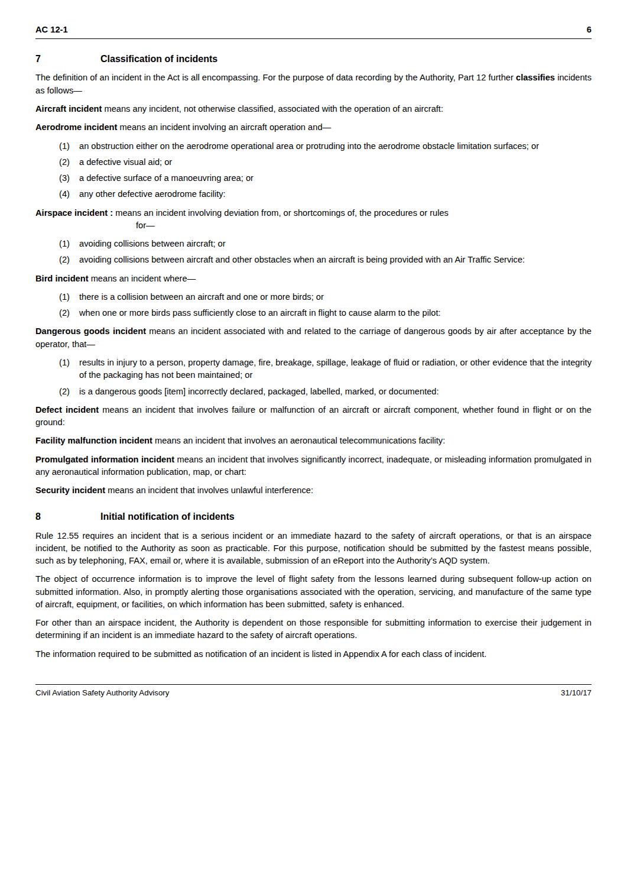AC 12-1 6
7 Classification of incidents
The definition of an incident in the Act is all encompassing. For the purpose of data recording by the Authority, Part 12 further classifies incidents as follows—
Aircraft incident means any incident, not otherwise classified, associated with the operation of an aircraft:
Aerodrome incident means an incident involving an aircraft operation and—
(1) an obstruction either on the aerodrome operational area or protruding into the aerodrome obstacle limitation surfaces; or
(2) a defective visual aid; or
(3) a defective surface of a manoeuvring area; or
(4) any other defective aerodrome facility:
Airspace incident : means an incident involving deviation from, or shortcomings of, the procedures or rules
for—
(1) avoiding collisions between aircraft; or
(2) avoiding collisions between aircraft and other obstacles when an aircraft is being provided with an Air Traffic Service:
Bird incident means an incident where—
(1) there is a collision between an aircraft and one or more birds; or
(2) when one or more birds pass sufficiently close to an aircraft in flight to cause alarm to the pilot:
Dangerous goods incident means an incident associated with and related to the carriage of dangerous goods by air after acceptance by the operator, that—
(1) results in injury to a person, property damage, fire, breakage, spillage, leakage of fluid or radiation, or other evidence that the integrity of the packaging has not been maintained; or
(2) is a dangerous goods [item] incorrectly declared, packaged, labelled, marked, or documented:
Defect incident means an incident that involves failure or malfunction of an aircraft or aircraft component, whether found in flight or on the ground:
Facility malfunction incident means an incident that involves an aeronautical telecommunications facility:
Promulgated information incident means an incident that involves significantly incorrect, inadequate, or misleading information promulgated in any aeronautical information publication, map, or chart:
Security incident means an incident that involves unlawful interference:
8 Initial notification of incidents
Rule 12.55 requires an incident that is a serious incident or an immediate hazard to the safety of aircraft operations, or that is an airspace incident, be notified to the Authority as soon as practicable. For this purpose, notification should be submitted by the fastest means possible, such as by telephoning, FAX, email or, where it is available, submission of an eReport into the Authority’s AQD system.
The object of occurrence information is to improve the level of flight safety from the lessons learned during subsequent follow-up action on submitted information. Also, in promptly alerting those organisations associated with the operation, servicing, and manufacture of the same type of aircraft, equipment, or facilities, on which information has been submitted, safety is enhanced.
For other than an airspace incident, the Authority is dependent on those responsible for submitting information to exercise their judgement in determining if an incident is an immediate hazard to the safety of aircraft operations.
The information required to be submitted as notification of an incident is listed in Appendix A for each class of incident.
Civil Aviation Safety Authority Advisory 31/10/17